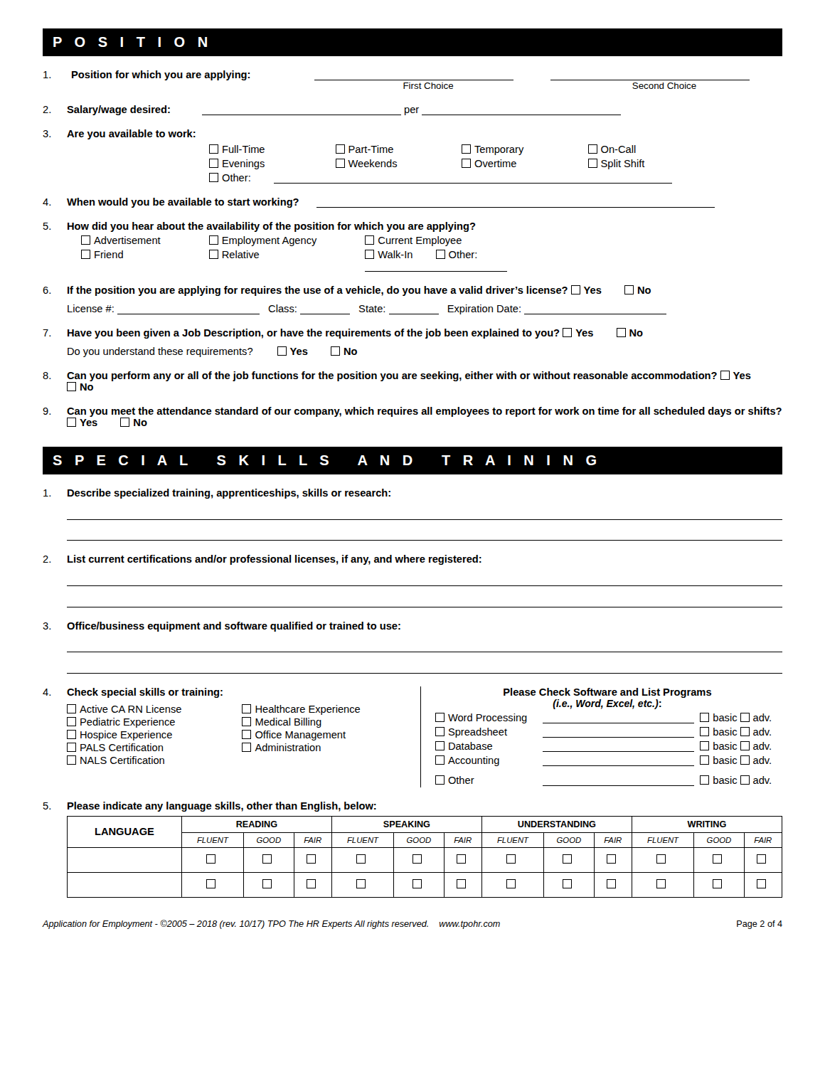P O S I T I O N
| Position for which you are applying: | | |
| | First Choice | Second Choice |
Salary/wage desired: per
Are you available to work:
Full-Time Part-Time Temporary On-Call Evenings Weekends Overtime Split Shift
Other:
When would you be available to start working?
How did you hear about the availability of the position for which you are applying?
Advertisement Employment Agency Current Employee Friend Relative Walk-In Other:
If the position you are applying for requires the use of a vehicle, do you have a valid driver’s license? Yes No
License #: Class: State: Expiration Date:
Have you been given a Job Description, or have the requirements of the job been explained to you? Yes No
Do you understand these requirements? Yes No
Can you perform any or all of the job functions for the position you are seeking, either with or without reasonable accommodation? Yes No
Can you meet the attendance standard of our company, which requires all employees to report for work on time for all scheduled days or shifts? Yes No
S P E C I A L S K I L L S A N D T R A I N I N G
Describe specialized training, apprenticeships, skills or research:
List current certifications and/or professional licenses, if any, and where registered:
Office/business equipment and software qualified or trained to use:
Check special skills or training:
Active CA RN License Healthcare Experience Pediatric Experience Medical Billing Hospice Experience Office Management PALS Certification Administration NALS Certification
Please Check Software and List Programs
(i.e., Word, Excel, etc.):
| Word Processing | | basic adv. |
| Spreadsheet | | basic adv. |
| Database | | basic adv. |
| Accounting | | basic adv. |
| Other | | basic adv. |
Please indicate any language skills, other than English, below:
| LANGUAGE | READING | SPEAKING | UNDERSTANDING | WRITING |
| --- | --- | --- | --- | --- |
| FLUENT | GOOD | FAIR | FLUENT | GOOD | FAIR | FLUENT | GOOD | FAIR | FLUENT | GOOD | FAIR |
Application for Employment - ©2005 – 2018 (rev. 10/17) TPO The HR Experts All rights reserved. www.tpohr.com Page 2 of 4